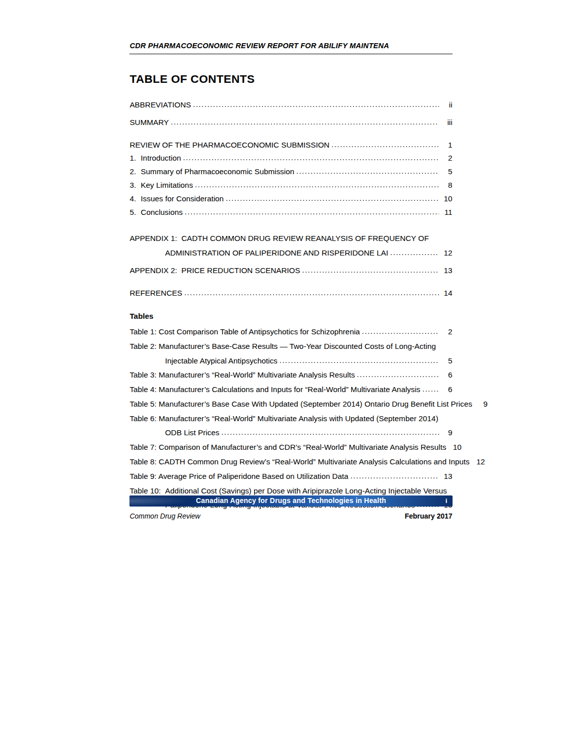CDR PHARMACOECONOMIC REVIEW REPORT FOR ABILIFY MAINTENA
TABLE OF CONTENTS
ABBREVIATIONS ................................................................................................................................. ii
SUMMARY ....................................................................................................................................... iii
REVIEW OF THE PHARMACOECONOMIC SUBMISSION ............................................................................. 1
1. Introduction ......................................................................................................................................... 2
2. Summary of Pharmacoeconomic Submission ....................................................................................... 5
3. Key Limitations ..................................................................................................................................... 8
4. Issues for Consideration ....................................................................................................................... 10
5. Conclusions ......................................................................................................................................... 11
APPENDIX 1: CADTH COMMON DRUG REVIEW REANALYSIS OF FREQUENCY OF
ADMINISTRATION OF PALIPERIDONE AND RISPERIDONE LAI .............................................. 12
APPENDIX 2: PRICE REDUCTION SCENARIOS ............................................................................................. 13
REFERENCES ................................................................................................................................. 14
Tables
Table 1: Cost Comparison Table of Antipsychotics for Schizophrenia ......................................................... 2
Table 2: Manufacturer’s Base-Case Results — Two-Year Discounted Costs of Long-Acting
Injectable Atypical Antipsychotics .............................................................................................. 5
Table 3: Manufacturer’s “Real-World” Multivariate Analysis Results ......................................................... 6
Table 4: Manufacturer’s Calculations and Inputs for “Real-World” Multivariate Analysis .......................... 6
Table 5: Manufacturer’s Base Case With Updated (September 2014) Ontario Drug Benefit List Prices ..... 9
Table 6: Manufacturer’s “Real-World” Multivariate Analysis with Updated (September 2014)
ODB List Prices .............................................................................................................................. 9
Table 7: Comparison of Manufacturer’s and CDR’s “Real-World” Multivariate Analysis Results .............. 10
Table 8: CADTH Common Drug Review’s “Real-World” Multivariate Analysis Calculations and Inputs .... 12
Table 9: Average Price of Paliperidone Based on Utilization Data ............................................................. 13
Table 10: Additional Cost (Savings) per Dose with Aripiprazole Long-Acting Injectable Versus
Paliperidone Long-Acting Injectable at Various Price Reduction Scenarios ............................... 13
Canadian Agency for Drugs and Technologies in Health i
Common Drug Review February 2017